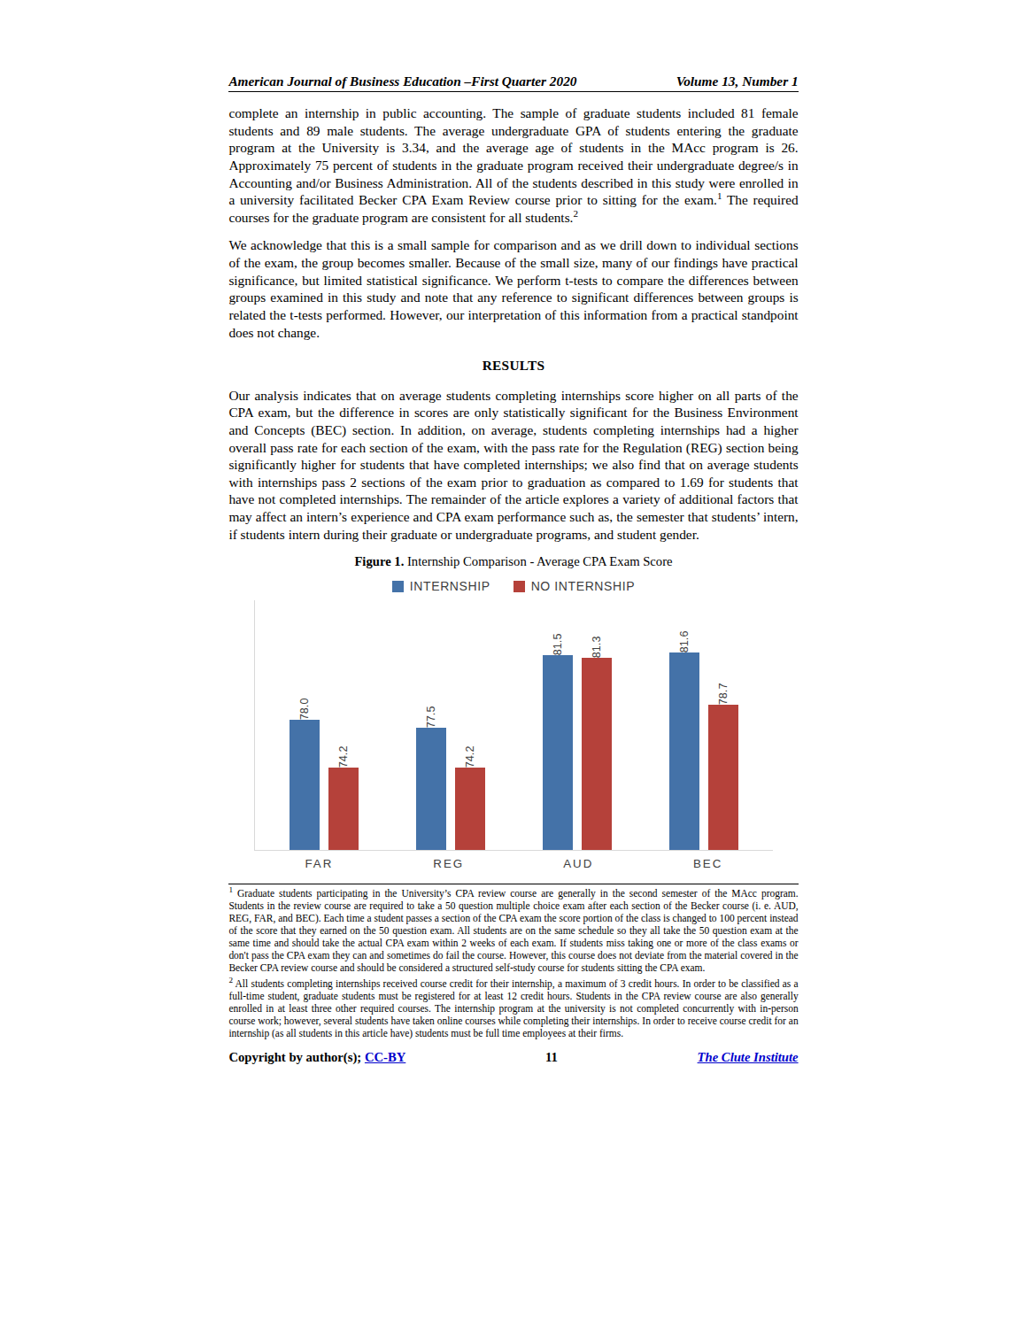American Journal of Business Education –First Quarter 2020
Volume 13, Number 1
complete an internship in public accounting. The sample of graduate students included 81 female students and 89 male students. The average undergraduate GPA of students entering the graduate program at the University is 3.34, and the average age of students in the MAcc program is 26. Approximately 75 percent of students in the graduate program received their undergraduate degree/s in Accounting and/or Business Administration. All of the students described in this study were enrolled in a university facilitated Becker CPA Exam Review course prior to sitting for the exam.1 The required courses for the graduate program are consistent for all students.2
We acknowledge that this is a small sample for comparison and as we drill down to individual sections of the exam, the group becomes smaller. Because of the small size, many of our findings have practical significance, but limited statistical significance. We perform t-tests to compare the differences between groups examined in this study and note that any reference to significant differences between groups is related the t-tests performed. However, our interpretation of this information from a practical standpoint does not change.
RESULTS
Our analysis indicates that on average students completing internships score higher on all parts of the CPA exam, but the difference in scores are only statistically significant for the Business Environment and Concepts (BEC) section. In addition, on average, students completing internships had a higher overall pass rate for each section of the exam, with the pass rate for the Regulation (REG) section being significantly higher for students that have completed internships; we also find that on average students with internships pass 2 sections of the exam prior to graduation as compared to 1.69 for students that have not completed internships. The remainder of the article explores a variety of additional factors that may affect an intern’s experience and CPA exam performance such as, the semester that students’ intern, if students intern during their graduate or undergraduate programs, and student gender.
Figure 1. Internship Comparison - Average CPA Exam Score
INTERNSHIP NO INTERNSHIP
78.0
74.2
77.5
74.2
81.5
81.3
81.6
78.7
FAR REG AUD BEC
1 Graduate students participating in the University’s CPA review course are generally in the second semester of the MAcc program. Students in the review course are required to take a 50 question multiple choice exam after each section of the Becker course (i. e. AUD, REG, FAR, and BEC). Each time a student passes a section of the CPA exam the score portion of the class is changed to 100 percent instead of the score that they earned on the 50 question exam. All students are on the same schedule so they all take the 50 question exam at the same time and should take the actual CPA exam within 2 weeks of each exam. If students miss taking one or more of the class exams or don't pass the CPA exam they can and sometimes do fail the course. However, this course does not deviate from the material covered in the Becker CPA review course and should be considered a structured self-study course for students sitting the CPA exam.
2 All students completing internships received course credit for their internship, a maximum of 3 credit hours. In order to be classified as a full-time student, graduate students must be registered for at least 12 credit hours. Students in the CPA review course are also generally enrolled in at least three other required courses. The internship program at the university is not completed concurrently with in-person course work; however, several students have taken online courses while completing their internships. In order to receive course credit for an internship (as all students in this article have) students must be full time employees at their firms.
Copyright by author(s); CC-BY
11
The Clute Institute